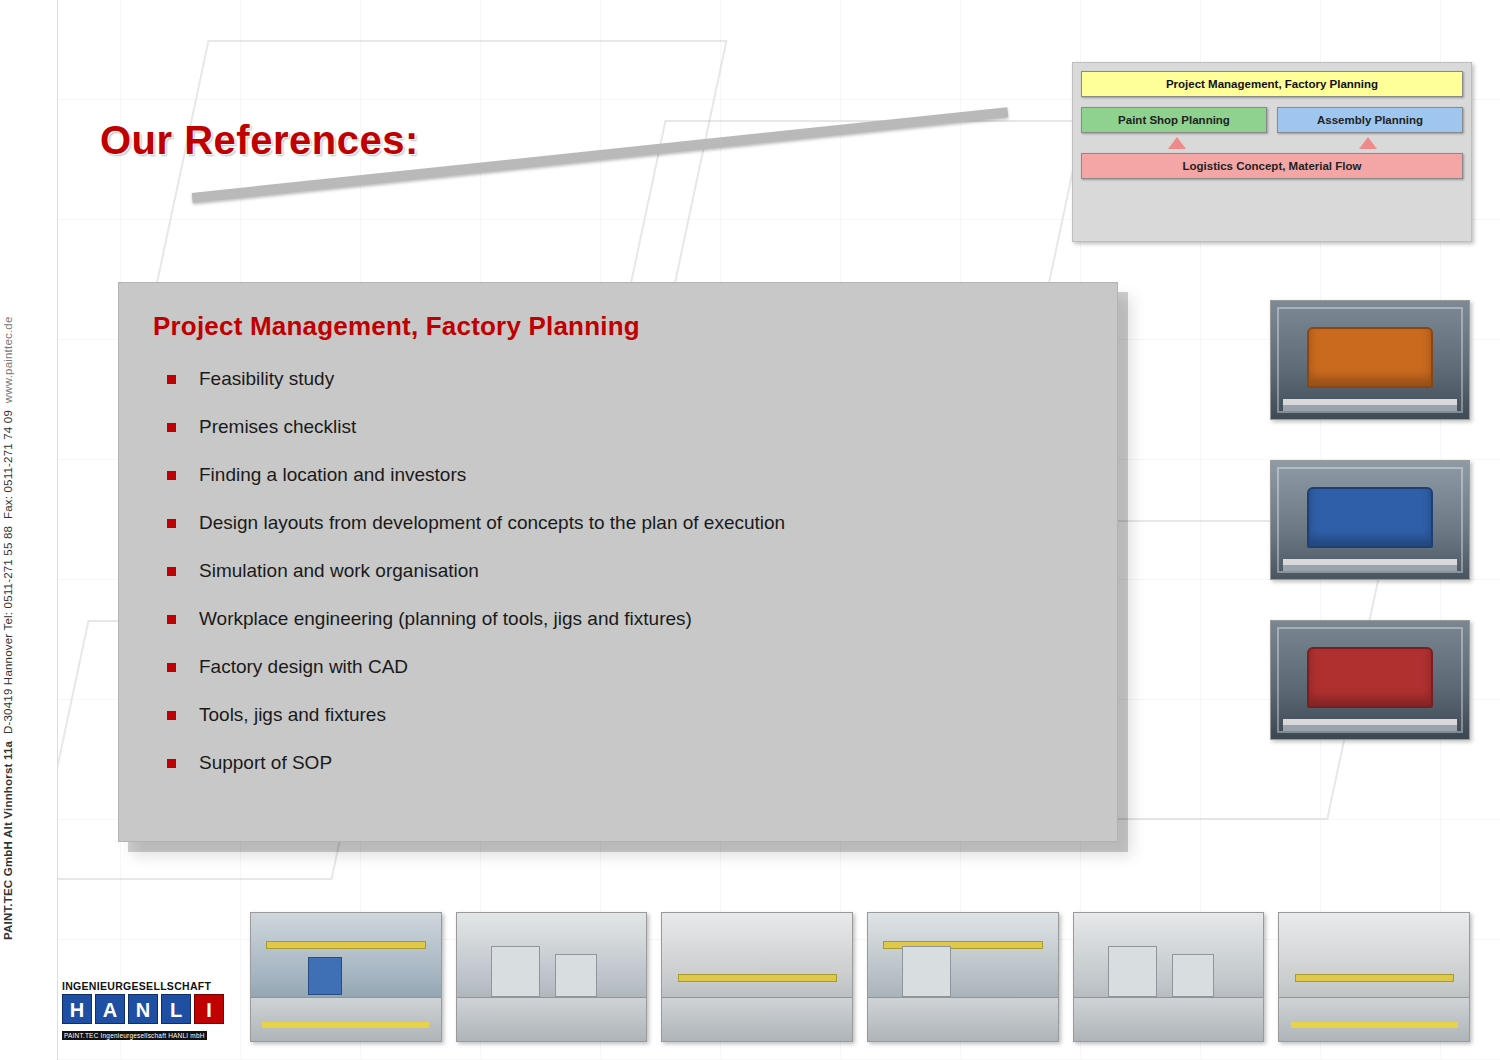PAINT.TEC GmbH Alt Vinnhorst 11a D-30419 Hannover Tel: 0511-271 55 88 Fax: 0511-271 74 09 www.painttec.de
INGENIEURGESELLSCHAFT
HANLI
PAINT.TEC Ingenieurgesellschaft HANLI mbH
Our References:
Project Management, Factory Planning
Paint Shop Planning
Assembly Planning
Logistics Concept, Material Flow
Project Management, Factory Planning
Feasibility study
Premises checklist
Finding a location and investors
Design layouts from development of concepts to the plan of execution
Simulation and work organisation
Workplace engineering (planning of tools, jigs and fixtures)
Factory design with CAD
Tools, jigs and fixtures
Support of SOP